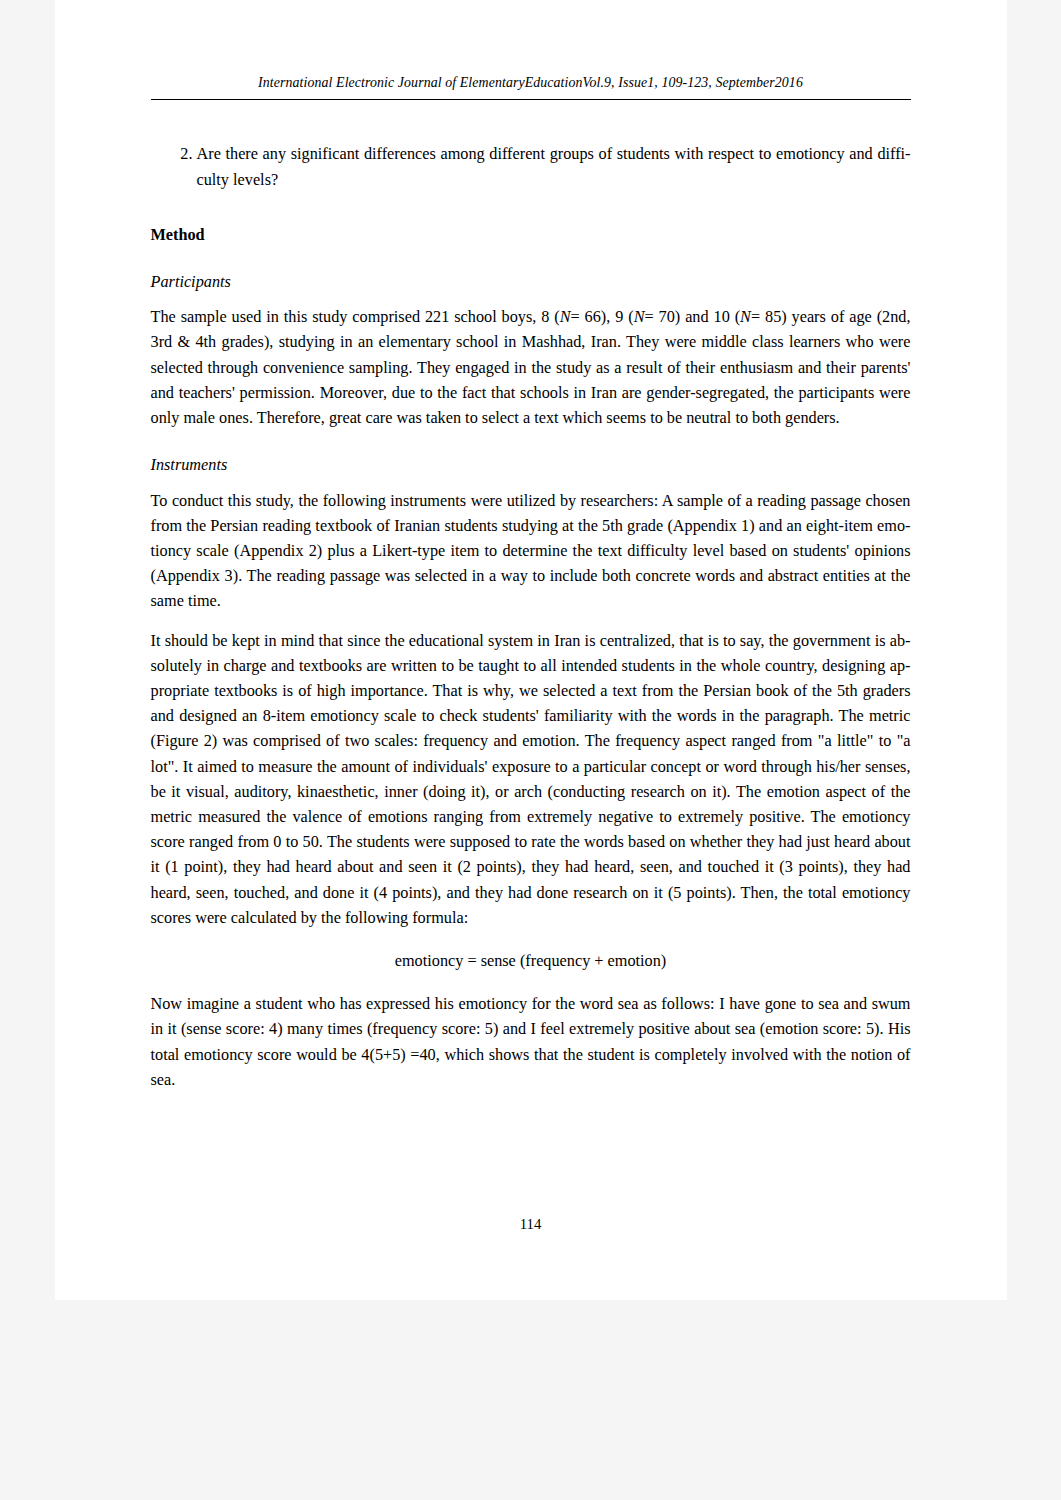International Electronic Journal of ElementaryEducationVol.9, Issue1, 109-123, September2016
Are there any significant differences among different groups of students with respect to emotioncy and difficulty levels?
Method
Participants
The sample used in this study comprised 221 school boys, 8 (N= 66), 9 (N= 70) and 10 (N= 85) years of age (2nd, 3rd & 4th grades), studying in an elementary school in Mashhad, Iran. They were middle class learners who were selected through convenience sampling. They engaged in the study as a result of their enthusiasm and their parents' and teachers' permission. Moreover, due to the fact that schools in Iran are gender-segregated, the participants were only male ones. Therefore, great care was taken to select a text which seems to be neutral to both genders.
Instruments
To conduct this study, the following instruments were utilized by researchers: A sample of a reading passage chosen from the Persian reading textbook of Iranian students studying at the 5th grade (Appendix 1) and an eight-item emotioncy scale (Appendix 2) plus a Likert-type item to determine the text difficulty level based on students' opinions (Appendix 3). The reading passage was selected in a way to include both concrete words and abstract entities at the same time.
It should be kept in mind that since the educational system in Iran is centralized, that is to say, the government is absolutely in charge and textbooks are written to be taught to all intended students in the whole country, designing appropriate textbooks is of high importance. That is why, we selected a text from the Persian book of the 5th graders and designed an 8-item emotioncy scale to check students' familiarity with the words in the paragraph. The metric (Figure 2) was comprised of two scales: frequency and emotion. The frequency aspect ranged from "a little" to "a lot". It aimed to measure the amount of individuals' exposure to a particular concept or word through his/her senses, be it visual, auditory, kinaesthetic, inner (doing it), or arch (conducting research on it). The emotion aspect of the metric measured the valence of emotions ranging from extremely negative to extremely positive. The emotioncy score ranged from 0 to 50. The students were supposed to rate the words based on whether they had just heard about it (1 point), they had heard about and seen it (2 points), they had heard, seen, and touched it (3 points), they had heard, seen, touched, and done it (4 points), and they had done research on it (5 points). Then, the total emotioncy scores were calculated by the following formula:
emotioncy = sense (frequency + emotion)
Now imagine a student who has expressed his emotioncy for the word sea as follows: I have gone to sea and swum in it (sense score: 4) many times (frequency score: 5) and I feel extremely positive about sea (emotion score: 5). His total emotioncy score would be 4(5+5) =40, which shows that the student is completely involved with the notion of sea.
114